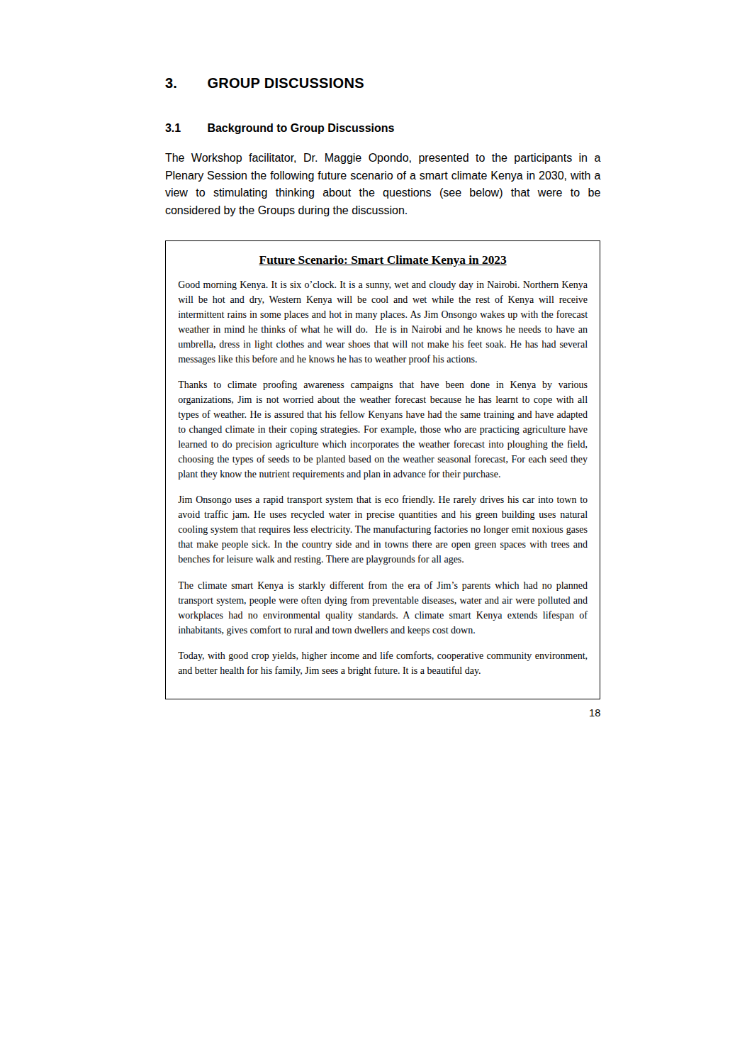3. GROUP DISCUSSIONS
3.1 Background to Group Discussions
The Workshop facilitator, Dr. Maggie Opondo, presented to the participants in a Plenary Session the following future scenario of a smart climate Kenya in 2030, with a view to stimulating thinking about the questions (see below) that were to be considered by the Groups during the discussion.
Future Scenario: Smart Climate Kenya in 2023
Good morning Kenya. It is six o’clock. It is a sunny, wet and cloudy day in Nairobi. Northern Kenya will be hot and dry, Western Kenya will be cool and wet while the rest of Kenya will receive intermittent rains in some places and hot in many places. As Jim Onsongo wakes up with the forecast weather in mind he thinks of what he will do. He is in Nairobi and he knows he needs to have an umbrella, dress in light clothes and wear shoes that will not make his feet soak. He has had several messages like this before and he knows he has to weather proof his actions.
Thanks to climate proofing awareness campaigns that have been done in Kenya by various organizations, Jim is not worried about the weather forecast because he has learnt to cope with all types of weather. He is assured that his fellow Kenyans have had the same training and have adapted to changed climate in their coping strategies. For example, those who are practicing agriculture have learned to do precision agriculture which incorporates the weather forecast into ploughing the field, choosing the types of seeds to be planted based on the weather seasonal forecast, For each seed they plant they know the nutrient requirements and plan in advance for their purchase.
Jim Onsongo uses a rapid transport system that is eco friendly. He rarely drives his car into town to avoid traffic jam. He uses recycled water in precise quantities and his green building uses natural cooling system that requires less electricity. The manufacturing factories no longer emit noxious gases that make people sick. In the country side and in towns there are open green spaces with trees and benches for leisure walk and resting. There are playgrounds for all ages.
The climate smart Kenya is starkly different from the era of Jim’s parents which had no planned transport system, people were often dying from preventable diseases, water and air were polluted and workplaces had no environmental quality standards. A climate smart Kenya extends lifespan of inhabitants, gives comfort to rural and town dwellers and keeps cost down.
Today, with good crop yields, higher income and life comforts, cooperative community environment, and better health for his family, Jim sees a bright future. It is a beautiful day.
18